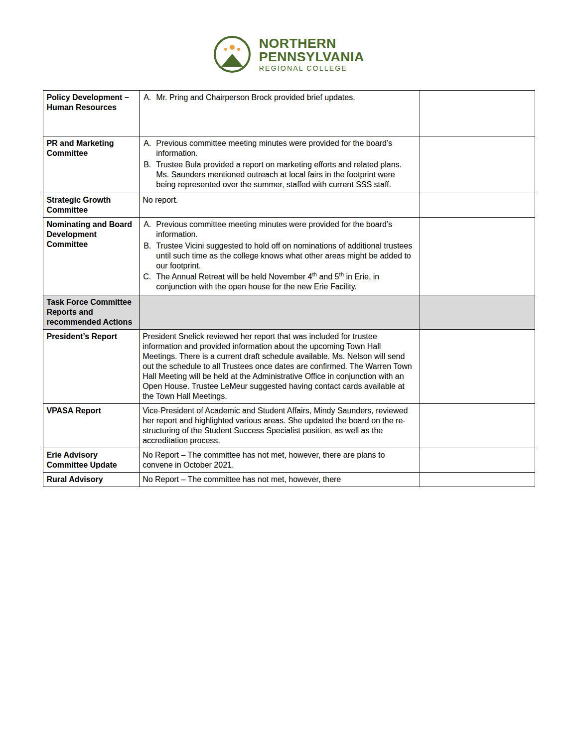NORTHERN PENNSYLVANIA REGIONAL COLLEGE
| Policy Development – Human Resources | Mr. Pring and Chairperson Brock provided brief updates. | |
| PR and Marketing Committee | Previous committee meeting minutes were provided for the board’s information. Trustee Bula provided a report on marketing efforts and related plans. Ms. Saunders mentioned outreach at local fairs in the footprint were being represented over the summer, staffed with current SSS staff. | |
| Strategic Growth Committee | No report. | |
| Nominating and Board Development Committee | Previous committee meeting minutes were provided for the board’s information. Trustee Vicini suggested to hold off on nominations of additional trustees until such time as the college knows what other areas might be added to our footprint. The Annual Retreat will be held November 4 th and 5 th in Erie, in conjunction with the open house for the new Erie Facility. | |
| Task Force Committee Reports and recommended Actions | | |
| President’s Report | President Snelick reviewed her report that was included for trustee information and provided information about the upcoming Town Hall Meetings. There is a current draft schedule available. Ms. Nelson will send out the schedule to all Trustees once dates are confirmed. The Warren Town Hall Meeting will be held at the Administrative Office in conjunction with an Open House. Trustee LeMeur suggested having contact cards available at the Town Hall Meetings. | |
| VPASA Report | Vice-President of Academic and Student Affairs, Mindy Saunders, reviewed her report and highlighted various areas. She updated the board on the re-structuring of the Student Success Specialist position, as well as the accreditation process. | |
| Erie Advisory Committee Update | No Report – The committee has not met, however, there are plans to convene in October 2021. | |
| Rural Advisory | No Report – The committee has not met, however, there | |